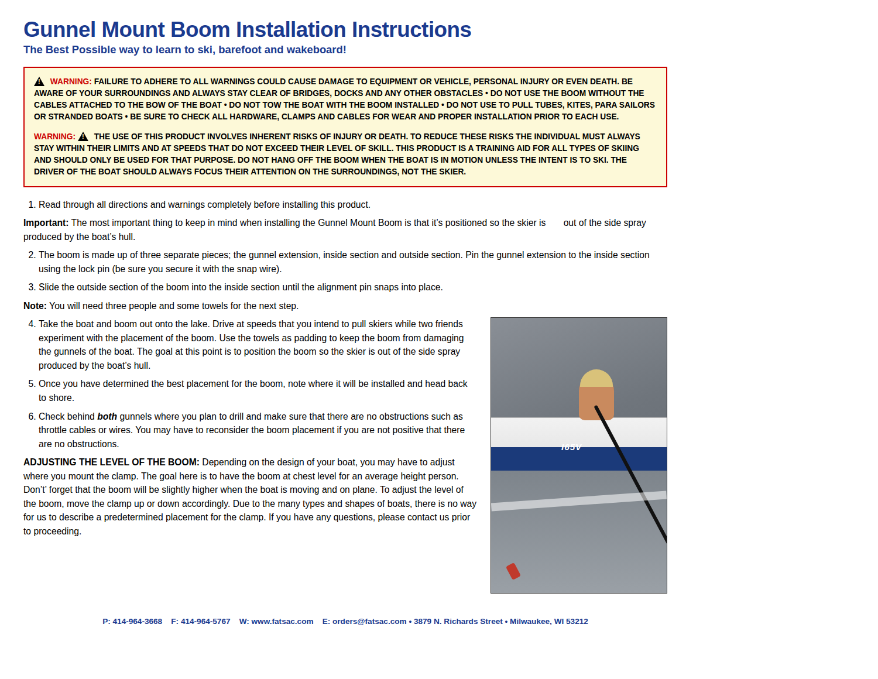Gunnel Mount Boom Installation Instructions
The Best Possible way to learn to ski, barefoot and wakeboard!
WARNING: Failure to adhere to all warnings could cause damage to equipment or vehicle, personal injury or even death. Be aware of your surroundings and always stay clear of bridges, docks and any other obstacles • Do not use the boom without the cables attached to the bow of the boat • Do not tow the boat with the boom installed • Do not use to pull tubes, kites, para sailors or stranded boats • Be sure to check all hardware, clamps and cables for wear and proper installation prior to each use.
WARNING: The use of this product involves inherent risks of injury or death. To reduce these risks the individual must always stay within their limits and at speeds that do not exceed their level of skill. This product is a training aid for all types of skiing and should only be used for that purpose. Do not hang off the boom when the boat is in motion unless the intent is to ski. The driver of the boat should always focus their attention on the surroundings, not the skier.
Read through all directions and warnings completely before installing this product.
Important: The most important thing to keep in mind when installing the Gunnel Mount Boom is that it’s positioned so the skier is out of the side spray produced by the boat’s hull.
The boom is made up of three separate pieces; the gunnel extension, inside section and outside section. Pin the gunnel extension to the inside section using the lock pin (be sure you secure it with the snap wire).
Slide the outside section of the boom into the inside section until the alignment pin snaps into place.
Note: You will need three people and some towels for the next step.
I65V
Take the boat and boom out onto the lake. Drive at speeds that you intend to pull skiers while two friends experiment with the placement of the boom. Use the towels as padding to keep the boom from damaging the gunnels of the boat. The goal at this point is to position the boom so the skier is out of the side spray produced by the boat’s hull.
Once you have determined the best placement for the boom, note where it will be installed and head back to shore.
Check behind both gunnels where you plan to drill and make sure that there are no obstructions such as throttle cables or wires. You may have to reconsider the boom placement if you are not positive that there are no obstructions.
ADJUSTING THE LEVEL OF THE BOOM: Depending on the design of your boat, you may have to adjust where you mount the clamp. The goal here is to have the boom at chest level for an average height person. Don’t’ forget that the boom will be slightly higher when the boat is moving and on plane. To adjust the level of the boom, move the clamp up or down accordingly. Due to the many types and shapes of boats, there is no way for us to describe a predetermined placement for the clamp. If you have any questions, please contact us prior to proceeding.
P: 414-964-3668 F: 414-964-5767 W: www.fatsac.com E: orders@fatsac.com • 3879 N. Richards Street • Milwaukee, WI 53212